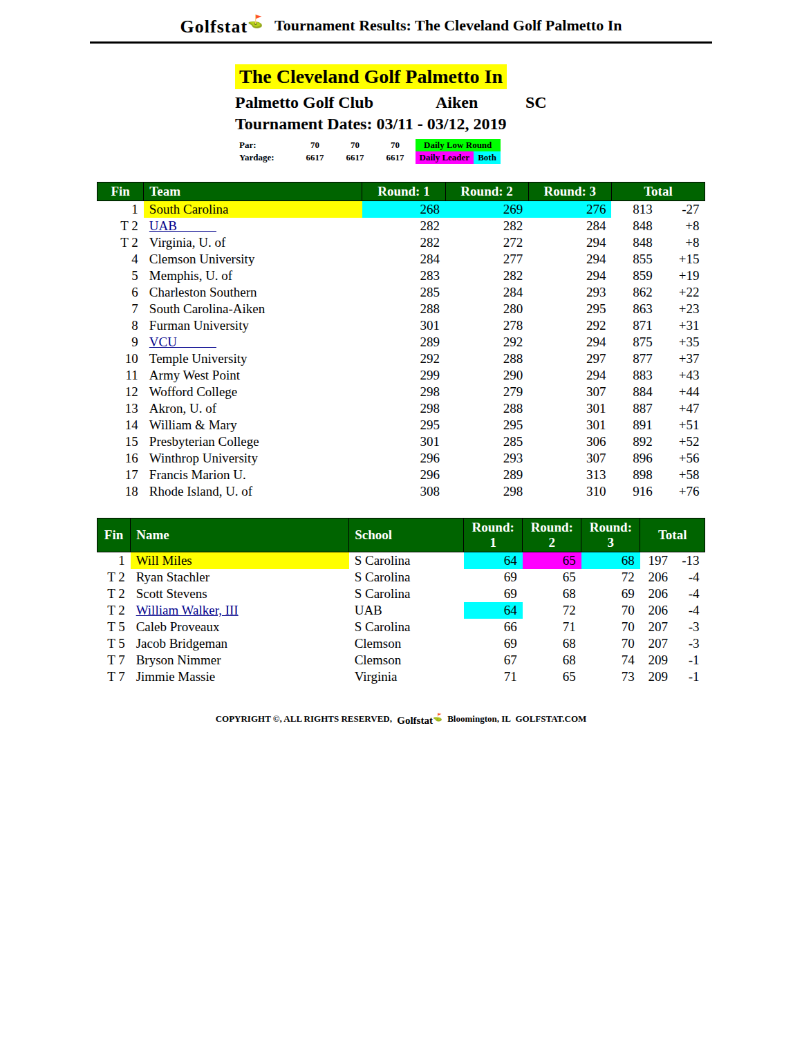Golfstat⛳
Tournament Results: The Cleveland Golf Palmetto In
The Cleveland Golf Palmetto In
Palmetto Golf Club Aiken SC
Tournament Dates: 03/11 - 03/12, 2019
| Par: | 70 | 70 | 70 | Daily Low Round |
| Yardage: | 6617 | 6617 | 6617 | Daily Leader | Both |
| Fin | Team | Round: 1 | Round: 2 | Round: 3 | Total |
| --- | --- | --- | --- | --- | --- |
| 1 | South Carolina | 268 | 269 | 276 | 813 | -27 |
| T 2 | UAB | 282 | 282 | 284 | 848 | +8 |
| T 2 | Virginia, U. of | 282 | 272 | 294 | 848 | +8 |
| 4 | Clemson University | 284 | 277 | 294 | 855 | +15 |
| 5 | Memphis, U. of | 283 | 282 | 294 | 859 | +19 |
| 6 | Charleston Southern | 285 | 284 | 293 | 862 | +22 |
| 7 | South Carolina-Aiken | 288 | 280 | 295 | 863 | +23 |
| 8 | Furman University | 301 | 278 | 292 | 871 | +31 |
| 9 | VCU | 289 | 292 | 294 | 875 | +35 |
| 10 | Temple University | 292 | 288 | 297 | 877 | +37 |
| 11 | Army West Point | 299 | 290 | 294 | 883 | +43 |
| 12 | Wofford College | 298 | 279 | 307 | 884 | +44 |
| 13 | Akron, U. of | 298 | 288 | 301 | 887 | +47 |
| 14 | William & Mary | 295 | 295 | 301 | 891 | +51 |
| 15 | Presbyterian College | 301 | 285 | 306 | 892 | +52 |
| 16 | Winthrop University | 296 | 293 | 307 | 896 | +56 |
| 17 | Francis Marion U. | 296 | 289 | 313 | 898 | +58 |
| 18 | Rhode Island, U. of | 308 | 298 | 310 | 916 | +76 |
| Fin | Name | School | Round: 1 | Round: 2 | Round: 3 | Total |
| --- | --- | --- | --- | --- | --- | --- |
| 1 | Will Miles | S Carolina | 64 | 65 | 68 | 197 | -13 |
| T 2 | Ryan Stachler | S Carolina | 69 | 65 | 72 | 206 | -4 |
| T 2 | Scott Stevens | S Carolina | 69 | 68 | 69 | 206 | -4 |
| T 2 | William Walker, III | UAB | 64 | 72 | 70 | 206 | -4 |
| T 5 | Caleb Proveaux | S Carolina | 66 | 71 | 70 | 207 | -3 |
| T 5 | Jacob Bridgeman | Clemson | 69 | 68 | 70 | 207 | -3 |
| T 7 | Bryson Nimmer | Clemson | 67 | 68 | 74 | 209 | -1 |
| T 7 | Jimmie Massie | Virginia | 71 | 65 | 73 | 209 | -1 |
COPYRIGHT ©, ALL RIGHTS RESERVED, Golfstat⛳ Bloomington, IL GOLFSTAT.COM